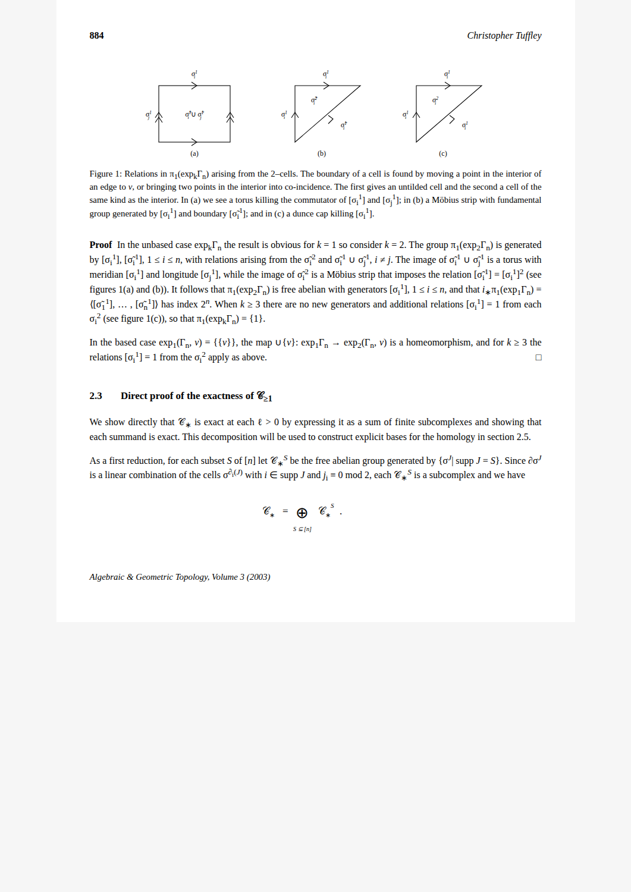884 Christopher Tuffley
σ1i σ1j σ̃1i∪ σ̃1j (a)
σ1i σ1i σ̃2i σ̃1i (b)
σ1i σ1i σ2i σ1i (c)
Figure 1: Relations in π1(expkΓn) arising from the 2–cells. The boundary of a cell is found by moving a point in the interior of an edge to v, or bringing two points in the interior into co-incidence. The first gives an untilded cell and the second a cell of the same kind as the interior. In (a) we see a torus killing the commutator of [σi1] and [σj1]; in (b) a Möbius strip with fundamental group generated by [σi1] and boundary [σ̃i1]; and in (c) a dunce cap killing [σi1].
Proof In the unbased case expkΓn the result is obvious for k = 1 so consider k = 2. The group π1(exp2Γn) is generated by [σi1], [σ̃i1], 1 ≤ i ≤ n, with relations arising from the σ̃i2 and σ̃i1 ∪ σ̃j1, i ≠ j. The image of σ̃i1 ∪ σ̃j1 is a torus with meridian [σi1] and longitude [σj1], while the image of σ̃i2 is a Möbius strip that imposes the relation [σ̃i1] = [σi1]2 (see figures 1(a) and (b)). It follows that π1(exp2Γn) is free abelian with generators [σi1], 1 ≤ i ≤ n, and that i∗π1(exp1Γn) = ⟨[σ̃11], … , [σ̃n1]⟩ has index 2n. When k ≥ 3 there are no new generators and additional relations [σi1] = 1 from each σi2 (see figure 1(c)), so that π1(expkΓn) = {1}.
In the based case exp1(Γn, v) = {{v}}, the map ∪{v}: exp1Γn → exp2(Γn, v) is a homeomorphism, and for k ≥ 3 the relations [σi1] = 1 from the σi2 apply as above.□
2.3 Direct proof of the exactness of 𝒞≥1
We show directly that 𝒞∗ is exact at each ℓ > 0 by expressing it as a sum of finite subcomplexes and showing that each summand is exact. This decomposition will be used to construct explicit bases for the homology in section 2.5.
As a first reduction, for each subset S of [n] let 𝒞∗S be the free abelian group generated by {σJ| supp J = S}. Since ∂σJ is a linear combination of the cells σ∂i(J) with i ∈ supp J and ji ≡ 0 mod 2, each 𝒞∗S is a subcomplex and we have
𝒞∗ = ⊕ S ⊆ [n] 𝒞∗S .
Algebraic & Geometric Topology, Volume 3 (2003)